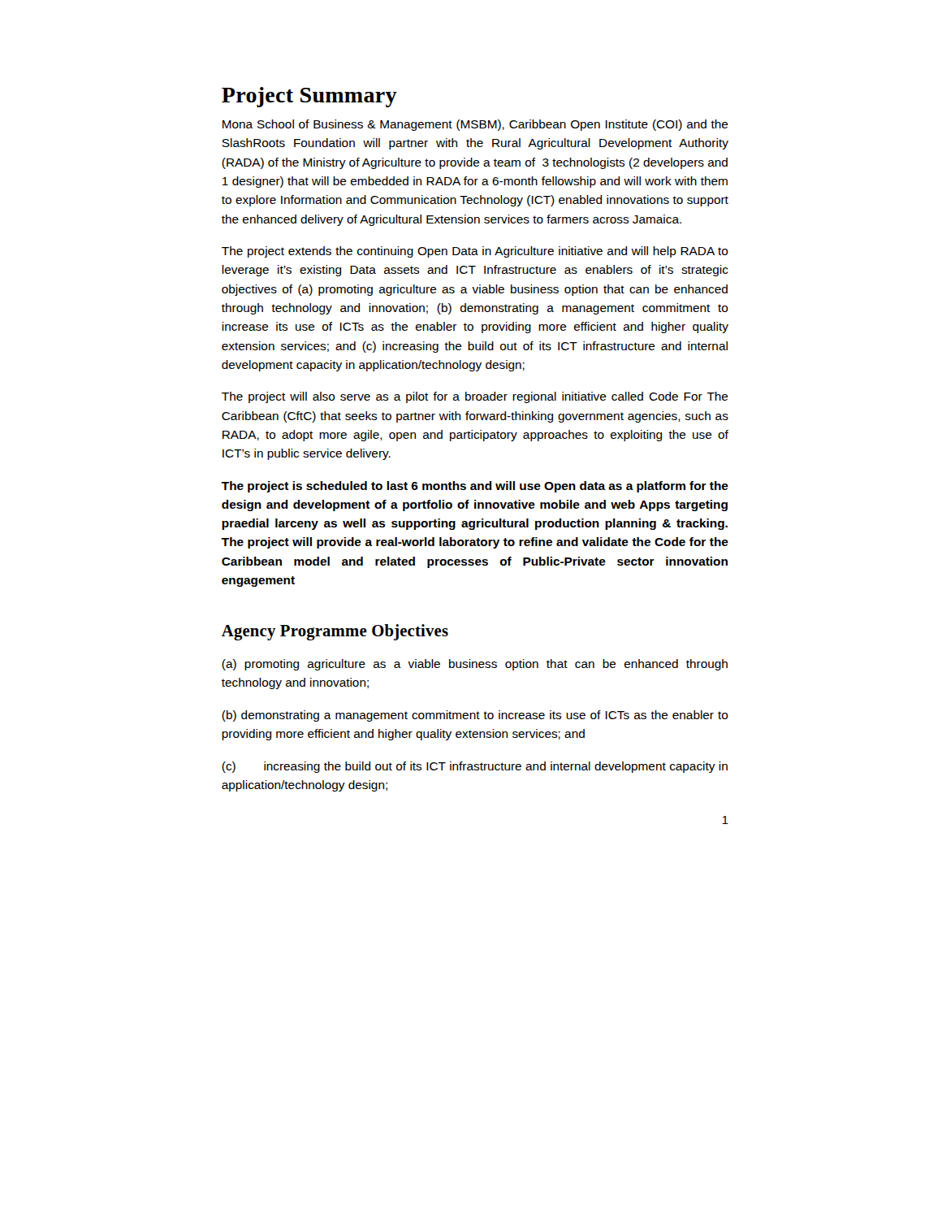Project Summary
Mona School of Business & Management (MSBM), Caribbean Open Institute (COI) and the SlashRoots Foundation will partner with the Rural Agricultural Development Authority (RADA) of the Ministry of Agriculture to provide a team of 3 technologists (2 developers and 1 designer) that will be embedded in RADA for a 6-month fellowship and will work with them to explore Information and Communication Technology (ICT) enabled innovations to support the enhanced delivery of Agricultural Extension services to farmers across Jamaica.
The project extends the continuing Open Data in Agriculture initiative and will help RADA to leverage it’s existing Data assets and ICT Infrastructure as enablers of it’s strategic objectives of (a) promoting agriculture as a viable business option that can be enhanced through technology and innovation; (b) demonstrating a management commitment to increase its use of ICTs as the enabler to providing more efficient and higher quality extension services; and (c) increasing the build out of its ICT infrastructure and internal development capacity in application/technology design;
The project will also serve as a pilot for a broader regional initiative called Code For The Caribbean (CftC) that seeks to partner with forward-thinking government agencies, such as RADA, to adopt more agile, open and participatory approaches to exploiting the use of ICT’s in public service delivery.
The project is scheduled to last 6 months and will use Open data as a platform for the design and development of a portfolio of innovative mobile and web Apps targeting praedial larceny as well as supporting agricultural production planning & tracking. The project will provide a real-world laboratory to refine and validate the Code for the Caribbean model and related processes of Public-Private sector innovation engagement
Agency Programme Objectives
(a) promoting agriculture as a viable business option that can be enhanced through technology and innovation;
(b) demonstrating a management commitment to increase its use of ICTs as the enabler to providing more efficient and higher quality extension services; and
(c) increasing the build out of its ICT infrastructure and internal development capacity in application/technology design;
1